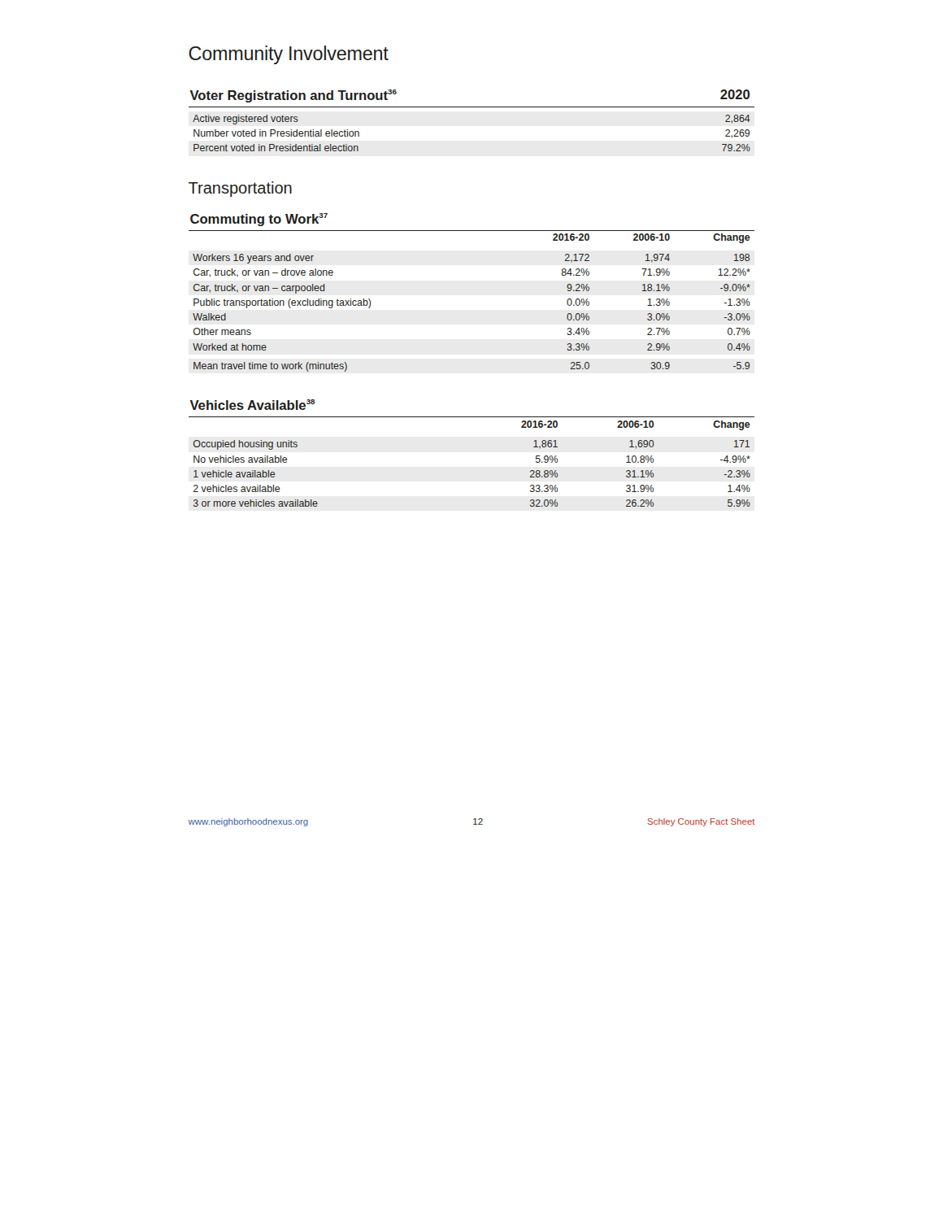Community Involvement
Voter Registration and Turnout 36 2020
| Active registered voters | 2,864 |
| Number voted in Presidential election | 2,269 |
| Percent voted in Presidential election | 79.2% |
Transportation
Commuting to Work 37
| | 2016-20 | 2006-10 | Change |
| --- | --- | --- | --- |
| Workers 16 years and over | 2,172 | 1,974 | 198 |
| Car, truck, or van – drove alone | 84.2% | 71.9% | 12.2%* |
| Car, truck, or van – carpooled | 9.2% | 18.1% | -9.0%* |
| Public transportation (excluding taxicab) | 0.0% | 1.3% | -1.3% |
| Walked | 0.0% | 3.0% | -3.0% |
| Other means | 3.4% | 2.7% | 0.7% |
| Worked at home | 3.3% | 2.9% | 0.4% |
| Mean travel time to work (minutes) | 25.0 | 30.9 | -5.9 |
Vehicles Available 38
| | 2016-20 | 2006-10 | Change |
| --- | --- | --- | --- |
| Occupied housing units | 1,861 | 1,690 | 171 |
| No vehicles available | 5.9% | 10.8% | -4.9%* |
| 1 vehicle available | 28.8% | 31.1% | -2.3% |
| 2 vehicles available | 33.3% | 31.9% | 1.4% |
| 3 or more vehicles available | 32.0% | 26.2% | 5.9% |
www.neighborhoodnexus.org
Schley County Fact Sheet
12